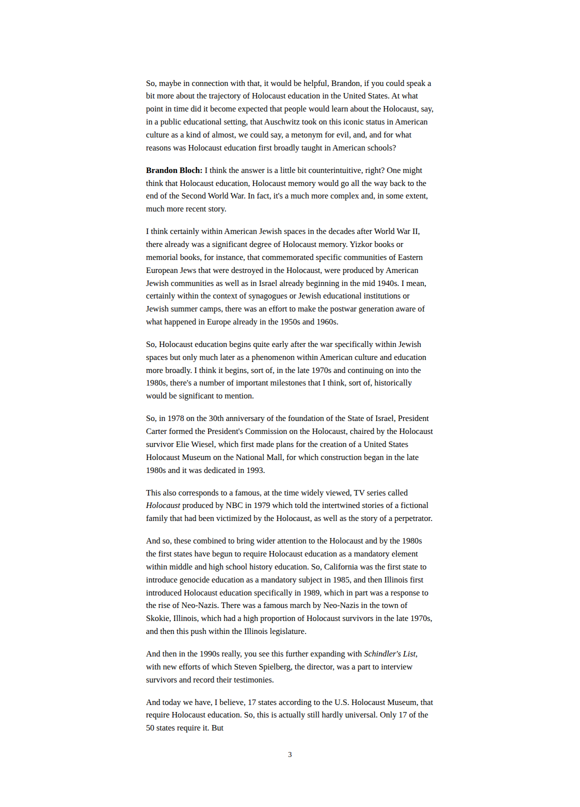So, maybe in connection with that, it would be helpful, Brandon, if you could speak a bit more about the trajectory of Holocaust education in the United States. At what point in time did it become expected that people would learn about the Holocaust, say, in a public educational setting, that Auschwitz took on this iconic status in American culture as a kind of almost, we could say, a metonym for evil, and, and for what reasons was Holocaust education first broadly taught in American schools?
Brandon Bloch: I think the answer is a little bit counterintuitive, right? One might think that Holocaust education, Holocaust memory would go all the way back to the end of the Second World War. In fact, it's a much more complex and, in some extent, much more recent story.
I think certainly within American Jewish spaces in the decades after World War II, there already was a significant degree of Holocaust memory. Yizkor books or memorial books, for instance, that commemorated specific communities of Eastern European Jews that were destroyed in the Holocaust, were produced by American Jewish communities as well as in Israel already beginning in the mid 1940s. I mean, certainly within the context of synagogues or Jewish educational institutions or Jewish summer camps, there was an effort to make the postwar generation aware of what happened in Europe already in the 1950s and 1960s.
So, Holocaust education begins quite early after the war specifically within Jewish spaces but only much later as a phenomenon within American culture and education more broadly. I think it begins, sort of, in the late 1970s and continuing on into the 1980s, there's a number of important milestones that I think, sort of, historically would be significant to mention.
So, in 1978 on the 30th anniversary of the foundation of the State of Israel, President Carter formed the President's Commission on the Holocaust, chaired by the Holocaust survivor Elie Wiesel, which first made plans for the creation of a United States Holocaust Museum on the National Mall, for which construction began in the late 1980s and it was dedicated in 1993.
This also corresponds to a famous, at the time widely viewed, TV series called Holocaust produced by NBC in 1979 which told the intertwined stories of a fictional family that had been victimized by the Holocaust, as well as the story of a perpetrator.
And so, these combined to bring wider attention to the Holocaust and by the 1980s the first states have begun to require Holocaust education as a mandatory element within middle and high school history education. So, California was the first state to introduce genocide education as a mandatory subject in 1985, and then Illinois first introduced Holocaust education specifically in 1989, which in part was a response to the rise of Neo-Nazis. There was a famous march by Neo-Nazis in the town of Skokie, Illinois, which had a high proportion of Holocaust survivors in the late 1970s, and then this push within the Illinois legislature.
And then in the 1990s really, you see this further expanding with Schindler's List, with new efforts of which Steven Spielberg, the director, was a part to interview survivors and record their testimonies.
And today we have, I believe, 17 states according to the U.S. Holocaust Museum, that require Holocaust education. So, this is actually still hardly universal. Only 17 of the 50 states require it. But
3